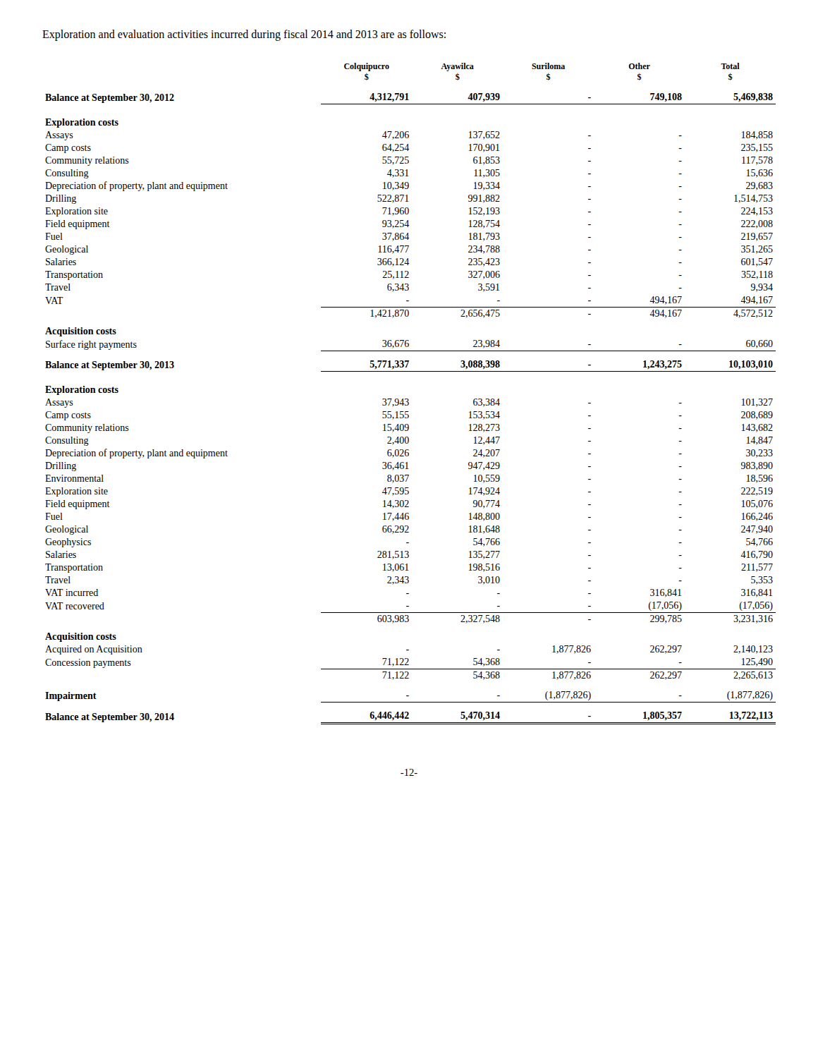Exploration and evaluation activities incurred during fiscal 2014 and 2013 are as follows:
| | Colquipucro $ | Ayawilca $ | Suriloma $ | Other $ | Total $ |
| --- | --- | --- | --- | --- | --- |
| Balance at September 30, 2012 | 4,312,791 | 407,939 | - | 749,108 | 5,469,838 |
| Exploration costs | |
| Assays | 47,206 | 137,652 | - | - | 184,858 |
| Camp costs | 64,254 | 170,901 | - | - | 235,155 |
| Community relations | 55,725 | 61,853 | - | - | 117,578 |
| Consulting | 4,331 | 11,305 | - | - | 15,636 |
| Depreciation of property, plant and equipment | 10,349 | 19,334 | - | - | 29,683 |
| Drilling | 522,871 | 991,882 | - | - | 1,514,753 |
| Exploration site | 71,960 | 152,193 | - | - | 224,153 |
| Field equipment | 93,254 | 128,754 | - | - | 222,008 |
| Fuel | 37,864 | 181,793 | - | - | 219,657 |
| Geological | 116,477 | 234,788 | - | - | 351,265 |
| Salaries | 366,124 | 235,423 | - | - | 601,547 |
| Transportation | 25,112 | 327,006 | - | - | 352,118 |
| Travel | 6,343 | 3,591 | - | - | 9,934 |
| VAT | - | - | - | 494,167 | 494,167 |
| | 1,421,870 | 2,656,475 | - | 494,167 | 4,572,512 |
| Acquisition costs | |
| Surface right payments | 36,676 | 23,984 | - | - | 60,660 |
| Balance at September 30, 2013 | 5,771,337 | 3,088,398 | - | 1,243,275 | 10,103,010 |
| Exploration costs | |
| Assays | 37,943 | 63,384 | - | - | 101,327 |
| Camp costs | 55,155 | 153,534 | - | - | 208,689 |
| Community relations | 15,409 | 128,273 | - | - | 143,682 |
| Consulting | 2,400 | 12,447 | - | - | 14,847 |
| Depreciation of property, plant and equipment | 6,026 | 24,207 | - | - | 30,233 |
| Drilling | 36,461 | 947,429 | - | - | 983,890 |
| Environmental | 8,037 | 10,559 | - | - | 18,596 |
| Exploration site | 47,595 | 174,924 | - | - | 222,519 |
| Field equipment | 14,302 | 90,774 | - | - | 105,076 |
| Fuel | 17,446 | 148,800 | - | - | 166,246 |
| Geological | 66,292 | 181,648 | - | - | 247,940 |
| Geophysics | - | 54,766 | - | - | 54,766 |
| Salaries | 281,513 | 135,277 | - | - | 416,790 |
| Transportation | 13,061 | 198,516 | - | - | 211,577 |
| Travel | 2,343 | 3,010 | - | - | 5,353 |
| VAT incurred | - | - | - | 316,841 | 316,841 |
| VAT recovered | - | - | - | (17,056) | (17,056) |
| | 603,983 | 2,327,548 | - | 299,785 | 3,231,316 |
| Acquisition costs | |
| Acquired on Acquisition | - | - | 1,877,826 | 262,297 | 2,140,123 |
| Concession payments | 71,122 | 54,368 | - | - | 125,490 |
| | 71,122 | 54,368 | 1,877,826 | 262,297 | 2,265,613 |
| Impairment | - | - | (1,877,826) | - | (1,877,826) |
| Balance at September 30, 2014 | 6,446,442 | 5,470,314 | - | 1,805,357 | 13,722,113 |
-12-